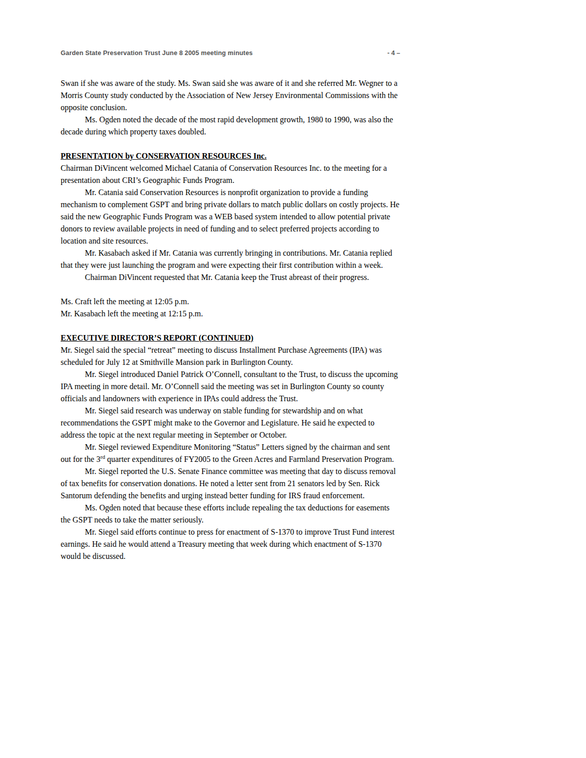Garden State Preservation Trust June 8 2005 meeting minutes - 4 –
Swan if she was aware of the study. Ms. Swan said she was aware of it and she referred Mr. Wegner to a Morris County study conducted by the Association of New Jersey Environmental Commissions with the opposite conclusion.
Ms. Ogden noted the decade of the most rapid development growth, 1980 to 1990, was also the decade during which property taxes doubled.
PRESENTATION by CONSERVATION RESOURCES Inc.
Chairman DiVincent welcomed Michael Catania of Conservation Resources Inc. to the meeting for a presentation about CRI’s Geographic Funds Program.
Mr. Catania said Conservation Resources is nonprofit organization to provide a funding mechanism to complement GSPT and bring private dollars to match public dollars on costly projects. He said the new Geographic Funds Program was a WEB based system intended to allow potential private donors to review available projects in need of funding and to select preferred projects according to location and site resources.
Mr. Kasabach asked if Mr. Catania was currently bringing in contributions. Mr. Catania replied that they were just launching the program and were expecting their first contribution within a week.
Chairman DiVincent requested that Mr. Catania keep the Trust abreast of their progress.
Ms. Craft left the meeting at 12:05 p.m.
Mr. Kasabach left the meeting at 12:15 p.m.
EXECUTIVE DIRECTOR’S REPORT (CONTINUED)
Mr. Siegel said the special “retreat” meeting to discuss Installment Purchase Agreements (IPA) was scheduled for July 12 at Smithville Mansion park in Burlington County.
Mr. Siegel introduced Daniel Patrick O’Connell, consultant to the Trust, to discuss the upcoming IPA meeting in more detail. Mr. O’Connell said the meeting was set in Burlington County so county officials and landowners with experience in IPAs could address the Trust.
Mr. Siegel said research was underway on stable funding for stewardship and on what recommendations the GSPT might make to the Governor and Legislature. He said he expected to address the topic at the next regular meeting in September or October.
Mr. Siegel reviewed Expenditure Monitoring “Status” Letters signed by the chairman and sent out for the 3rd quarter expenditures of FY2005 to the Green Acres and Farmland Preservation Program.
Mr. Siegel reported the U.S. Senate Finance committee was meeting that day to discuss removal of tax benefits for conservation donations. He noted a letter sent from 21 senators led by Sen. Rick Santorum defending the benefits and urging instead better funding for IRS fraud enforcement.
Ms. Ogden noted that because these efforts include repealing the tax deductions for easements the GSPT needs to take the matter seriously.
Mr. Siegel said efforts continue to press for enactment of S-1370 to improve Trust Fund interest earnings. He said he would attend a Treasury meeting that week during which enactment of S-1370 would be discussed.